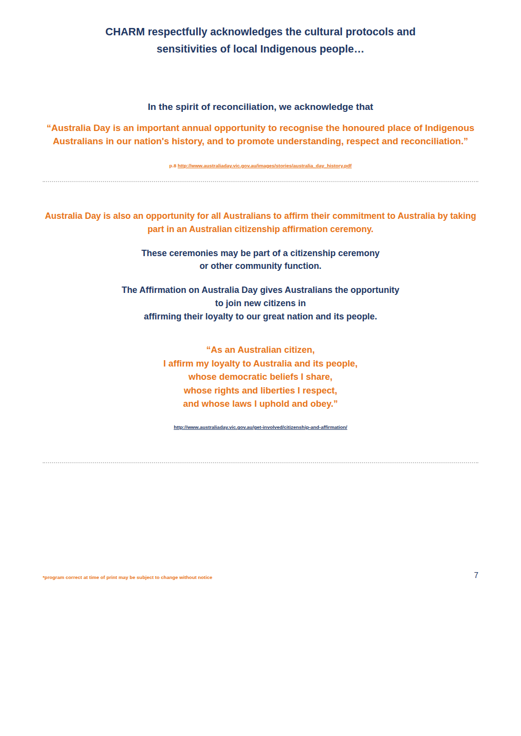CHARM respectfully acknowledges the cultural protocols and
sensitivities of local Indigenous people…
In the spirit of reconciliation, we acknowledge that
“Australia Day is an important annual opportunity to recognise the honoured place of Indigenous Australians in our nation's history, and to promote understanding, respect and reconciliation.”
p.8 http://www.australiaday.vic.gov.au/images/stories/australia_day_history.pdf
Australia Day is also an opportunity for all Australians to affirm their commitment to Australia by taking part in an Australian citizenship affirmation ceremony.
These ceremonies may be part of a citizenship ceremony
or other community function.
The Affirmation on Australia Day gives Australians the opportunity
to join new citizens in
affirming their loyalty to our great nation and its people.
“As an Australian citizen,
I affirm my loyalty to Australia and its people,
whose democratic beliefs I share,
whose rights and liberties I respect,
and whose laws I uphold and obey.”
http://www.australiaday.vic.gov.au/get-involved/citizenship-and-affirmation/
*program correct at time of print may be subject to change without notice 7